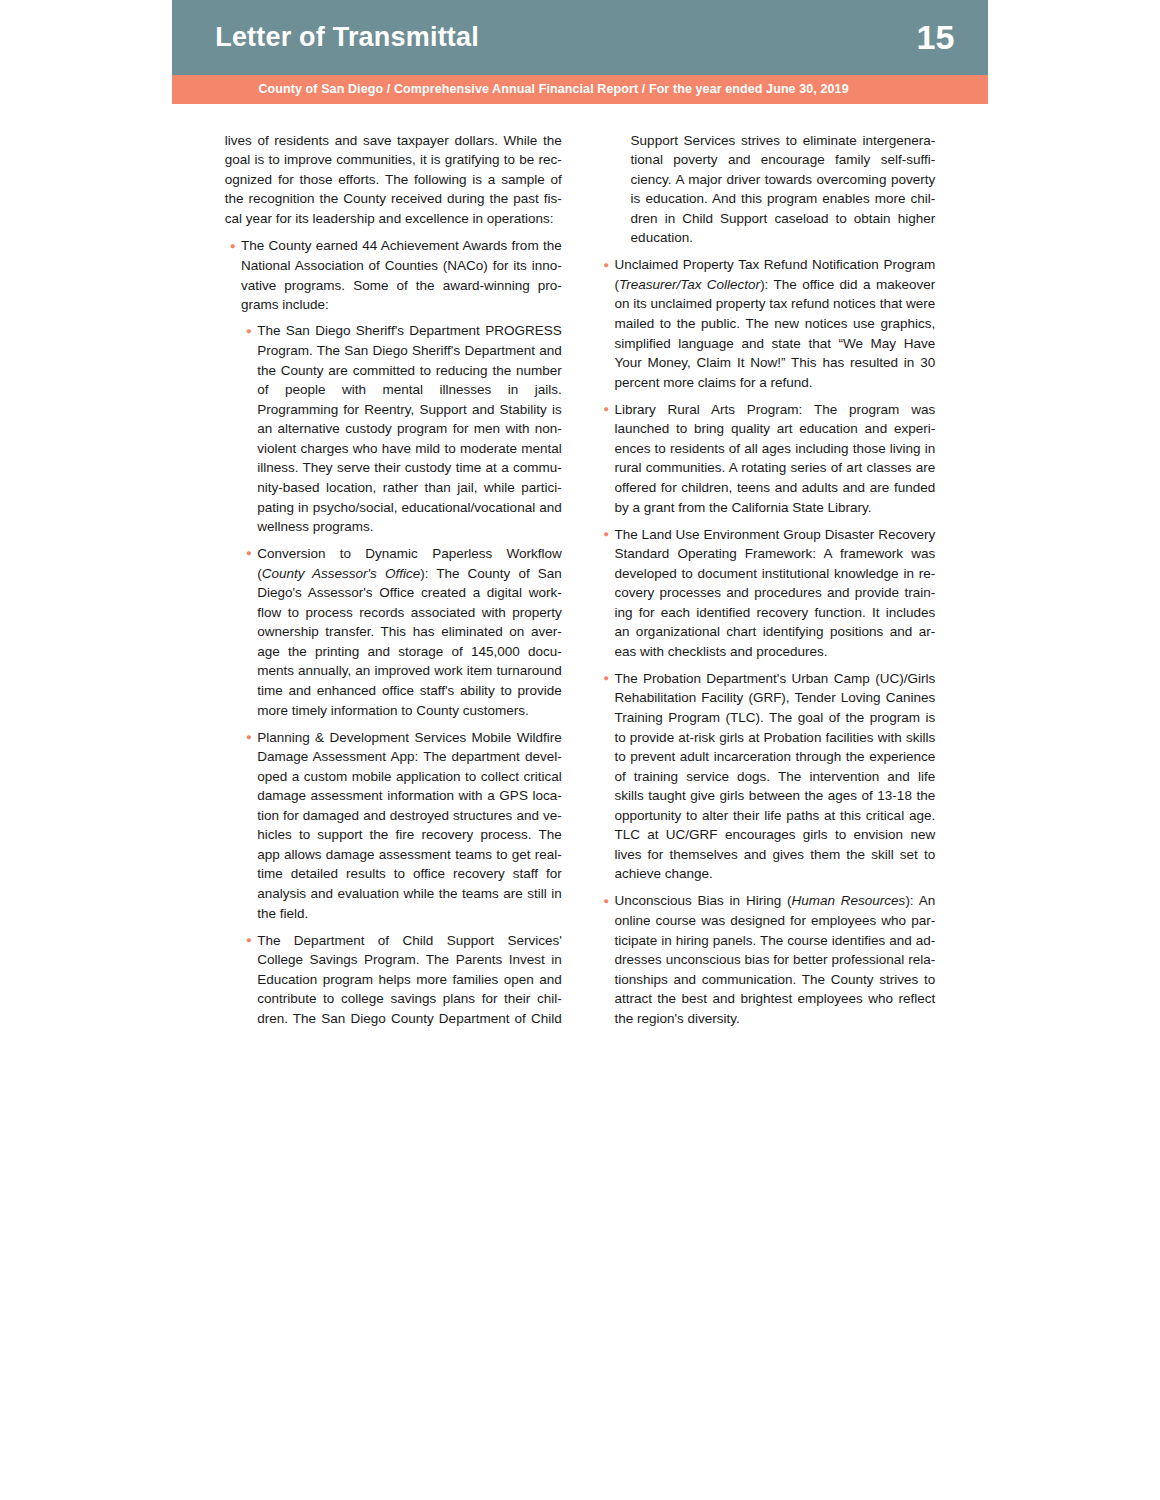Letter of Transmittal
15
County of San Diego / Comprehensive Annual Financial Report / For the year ended June 30, 2019
lives of residents and save taxpayer dollars. While the goal is to improve communities, it is gratifying to be recognized for those efforts. The following is a sample of the recognition the County received during the past fiscal year for its leadership and excellence in operations:
The County earned 44 Achievement Awards from the National Association of Counties (NACo) for its innovative programs. Some of the award-winning programs include:
The San Diego Sheriff's Department PROGRESS Program. The San Diego Sheriff's Department and the County are committed to reducing the number of people with mental illnesses in jails. Programming for Reentry, Support and Stability is an alternative custody program for men with non-violent charges who have mild to moderate mental illness. They serve their custody time at a community-based location, rather than jail, while participating in psycho/social, educational/vocational and wellness programs.
Conversion to Dynamic Paperless Workflow (County Assessor's Office): The County of San Diego's Assessor's Office created a digital workflow to process records associated with property ownership transfer. This has eliminated on average the printing and storage of 145,000 documents annually, an improved work item turnaround time and enhanced office staff's ability to provide more timely information to County customers.
Planning & Development Services Mobile Wildfire Damage Assessment App: The department developed a custom mobile application to collect critical damage assessment information with a GPS location for damaged and destroyed structures and vehicles to support the fire recovery process. The app allows damage assessment teams to get real-time detailed results to office recovery staff for analysis and evaluation while the teams are still in the field.
The Department of Child Support Services' College Savings Program. The Parents Invest in Education program helps more families open and contribute to college savings plans for their children. The San Diego County Department of Child Support Services strives to eliminate intergenerational poverty and encourage family self-sufficiency. A major driver towards overcoming poverty is education. And this program enables more children in Child Support caseload to obtain higher education.
Unclaimed Property Tax Refund Notification Program (Treasurer/Tax Collector): The office did a makeover on its unclaimed property tax refund notices that were mailed to the public. The new notices use graphics, simplified language and state that “We May Have Your Money, Claim It Now!” This has resulted in 30 percent more claims for a refund.
Library Rural Arts Program: The program was launched to bring quality art education and experiences to residents of all ages including those living in rural communities. A rotating series of art classes are offered for children, teens and adults and are funded by a grant from the California State Library.
The Land Use Environment Group Disaster Recovery Standard Operating Framework: A framework was developed to document institutional knowledge in recovery processes and procedures and provide training for each identified recovery function. It includes an organizational chart identifying positions and areas with checklists and procedures.
The Probation Department's Urban Camp (UC)/Girls Rehabilitation Facility (GRF), Tender Loving Canines Training Program (TLC). The goal of the program is to provide at-risk girls at Probation facilities with skills to prevent adult incarceration through the experience of training service dogs. The intervention and life skills taught give girls between the ages of 13-18 the opportunity to alter their life paths at this critical age. TLC at UC/GRF encourages girls to envision new lives for themselves and gives them the skill set to achieve change.
Unconscious Bias in Hiring (Human Resources): An online course was designed for employees who participate in hiring panels. The course identifies and addresses unconscious bias for better professional relationships and communication. The County strives to attract the best and brightest employees who reflect the region's diversity.